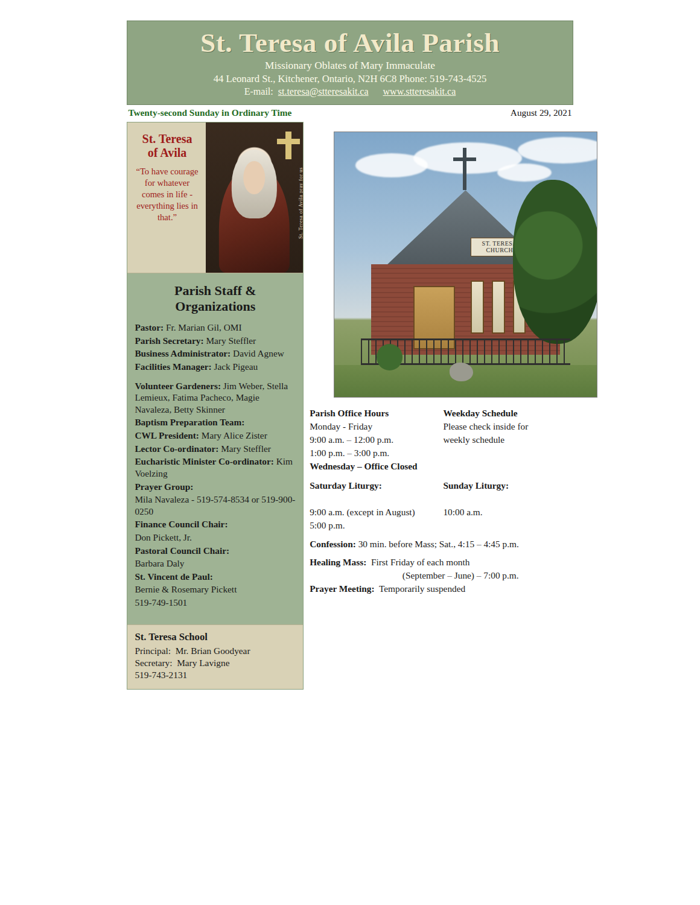St. Teresa of Avila Parish
Missionary Oblates of Mary Immaculate
44 Leonard St., Kitchener, Ontario, N2H 6C8 Phone: 519-743-4525
E-mail: st.teresa@stteresakit.ca www.stteresakit.ca
Twenty-second Sunday in Ordinary Time August 29, 2021
St. Teresa
of Avila
“To have courage for whatever comes in life - everything lies in that.”
St. Teresa of Avila pray for us
Parish Staff & Organizations
Pastor: Fr. Marian Gil, OMI
Parish Secretary: Mary Steffler
Business Administrator: David Agnew
Facilities Manager: Jack Pigeau
Volunteer Gardeners: Jim Weber, Stella Lemieux, Fatima Pacheco, Magie Navaleza, Betty Skinner
Baptism Preparation Team:
CWL President: Mary Alice Zister
Lector Co-ordinator: Mary Steffler
Eucharistic Minister Co-ordinator: Kim Voelzing
Prayer Group:
Mila Navaleza - 519-574-8534 or 519-900-0250
Finance Council Chair:
Don Pickett, Jr.
Pastoral Council Chair:
Barbara Daly
St. Vincent de Paul:
Bernie & Rosemary Pickett
519-749-1501
St. Teresa School
Principal: Mr. Brian Goodyear
Secretary: Mary Lavigne
519-743-2131
ST. TERESA
CHURCH
Parish Office Hours
Monday - Friday
9:00 a.m. – 12:00 p.m.
1:00 p.m. – 3:00 p.m.
Wednesday – Office Closed
Weekday Schedule
Please check inside for
weekly schedule
Saturday Liturgy:
9:00 a.m. (except in August)
5:00 p.m.
Sunday Liturgy:
10:00 a.m.
Confession: 30 min. before Mass; Sat., 4:15 – 4:45 p.m.
Healing Mass: First Friday of each month
(September – June) – 7:00 p.m.
Prayer Meeting: Temporarily suspended